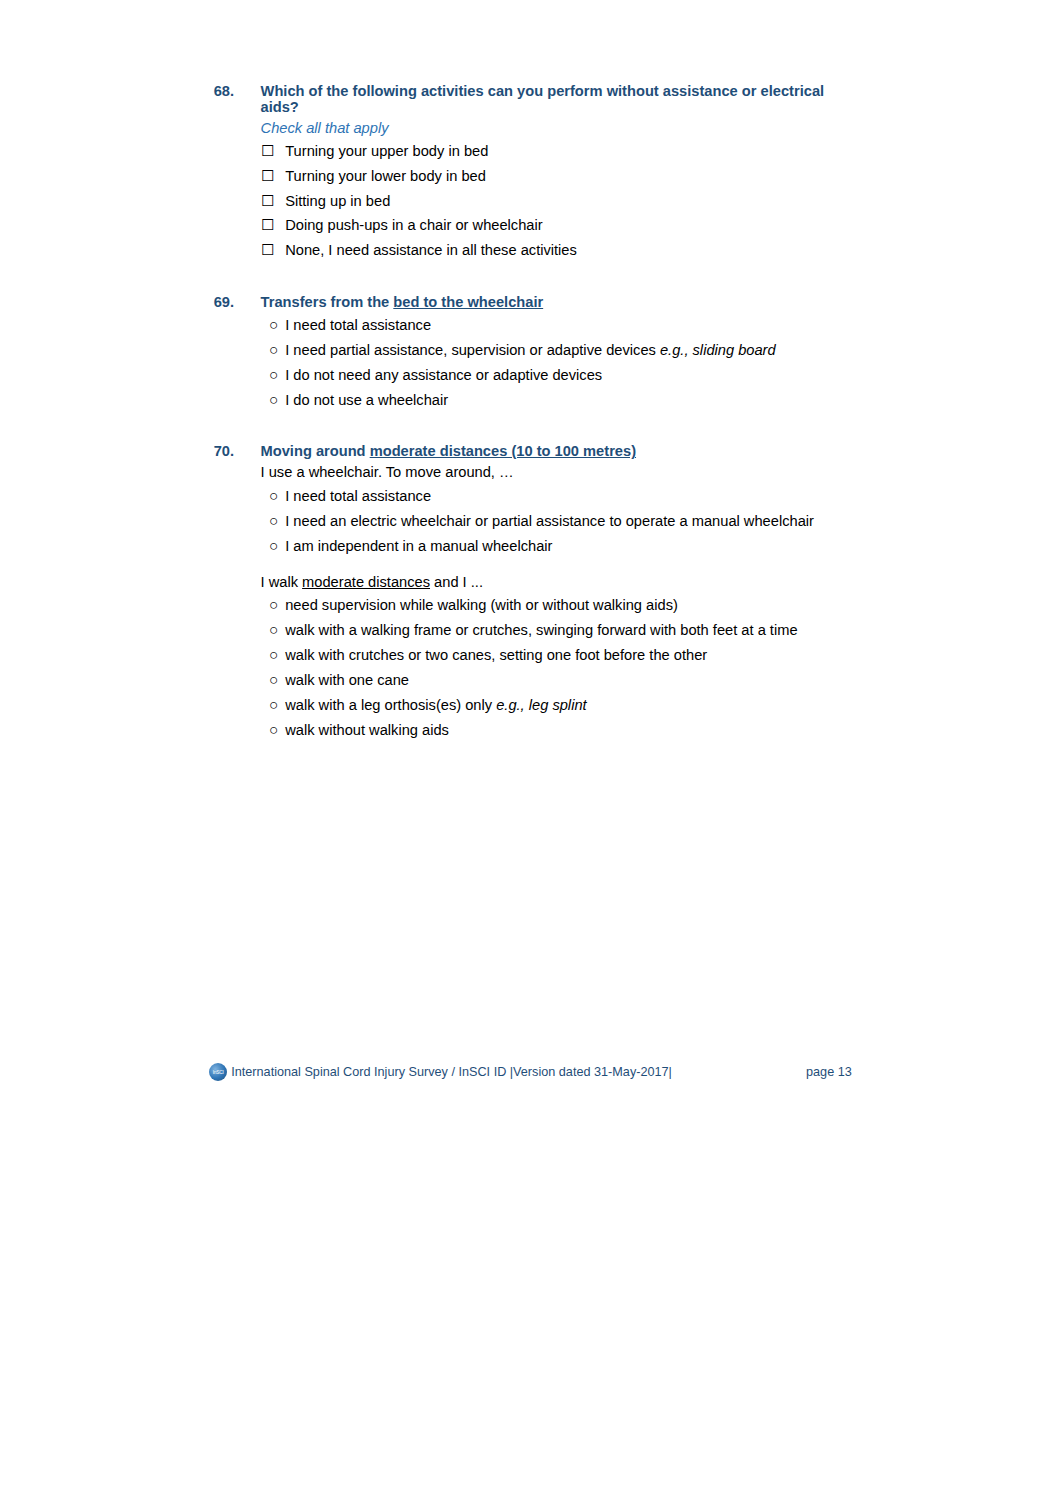68.
Which of the following activities can you perform without assistance or electrical aids?
Check all that apply
☐Turning your upper body in bed
☐Turning your lower body in bed
☐Sitting up in bed
☐Doing push-ups in a chair or wheelchair
☐None, I need assistance in all these activities
69.
Transfers from the bed to the wheelchair
○I need total assistance
○I need partial assistance, supervision or adaptive devices e.g., sliding board
○I do not need any assistance or adaptive devices
○I do not use a wheelchair
70.
Moving around moderate distances (10 to 100 metres)
I use a wheelchair. To move around, …
○I need total assistance
○I need an electric wheelchair or partial assistance to operate a manual wheelchair
○I am independent in a manual wheelchair
I walk moderate distances and I ...
○need supervision while walking (with or without walking aids)
○walk with a walking frame or crutches, swinging forward with both feet at a time
○walk with crutches or two canes, setting one foot before the other
○walk with one cane
○walk with a leg orthosis(es) only e.g., leg splint
○walk without walking aids
International Spinal Cord Injury Survey / InSCI ID |Version dated 31-May-2017|
page 13